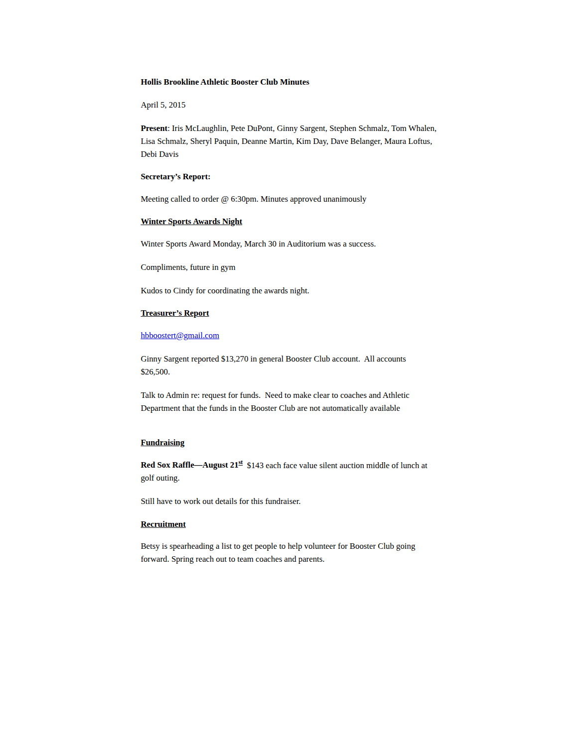Hollis Brookline Athletic Booster Club Minutes
April 5, 2015
Present: Iris McLaughlin, Pete DuPont, Ginny Sargent, Stephen Schmalz, Tom Whalen, Lisa Schmalz, Sheryl Paquin, Deanne Martin, Kim Day, Dave Belanger, Maura Loftus, Debi Davis
Secretary’s Report:
Meeting called to order @ 6:30pm. Minutes approved unanimously
Winter Sports Awards Night
Winter Sports Award Monday, March 30 in Auditorium was a success.
Compliments, future in gym
Kudos to Cindy for coordinating the awards night.
Treasurer’s Report
hbboostert@gmail.com
Ginny Sargent reported $13,270 in general Booster Club account. All accounts $26,500.
Talk to Admin re: request for funds. Need to make clear to coaches and Athletic Department that the funds in the Booster Club are not automatically available
Fundraising
Red Sox Raffle—August 21st $143 each face value silent auction middle of lunch at golf outing.
Still have to work out details for this fundraiser.
Recruitment
Betsy is spearheading a list to get people to help volunteer for Booster Club going forward. Spring reach out to team coaches and parents.